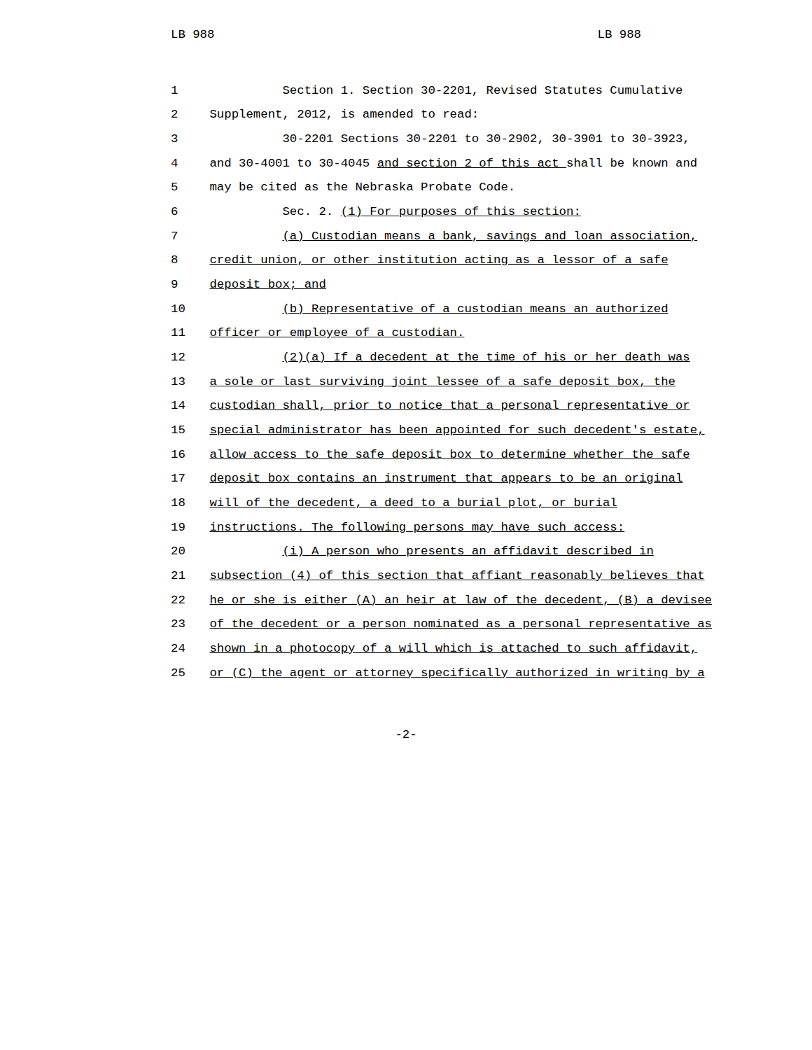LB 988 LB 988
1 Section 1. Section 30-2201, Revised Statutes Cumulative
2 Supplement, 2012, is amended to read:
3 30-2201 Sections 30-2201 to 30-2902, 30-3901 to 30-3923,
4 and 30-4001 to 30-4045 and section 2 of this act shall be known and
5 may be cited as the Nebraska Probate Code.
6 Sec. 2. (1) For purposes of this section:
7 (a) Custodian means a bank, savings and loan association,
8 credit union, or other institution acting as a lessor of a safe
9 deposit box; and
10 (b) Representative of a custodian means an authorized
11 officer or employee of a custodian.
12 (2)(a) If a decedent at the time of his or her death was
13 a sole or last surviving joint lessee of a safe deposit box, the
14 custodian shall, prior to notice that a personal representative or
15 special administrator has been appointed for such decedent's estate,
16 allow access to the safe deposit box to determine whether the safe
17 deposit box contains an instrument that appears to be an original
18 will of the decedent, a deed to a burial plot, or burial
19 instructions. The following persons may have such access:
20 (i) A person who presents an affidavit described in
21 subsection (4) of this section that affiant reasonably believes that
22 he or she is either (A) an heir at law of the decedent, (B) a devisee
23 of the decedent or a person nominated as a personal representative as
24 shown in a photocopy of a will which is attached to such affidavit,
25 or (C) the agent or attorney specifically authorized in writing by a
-2-